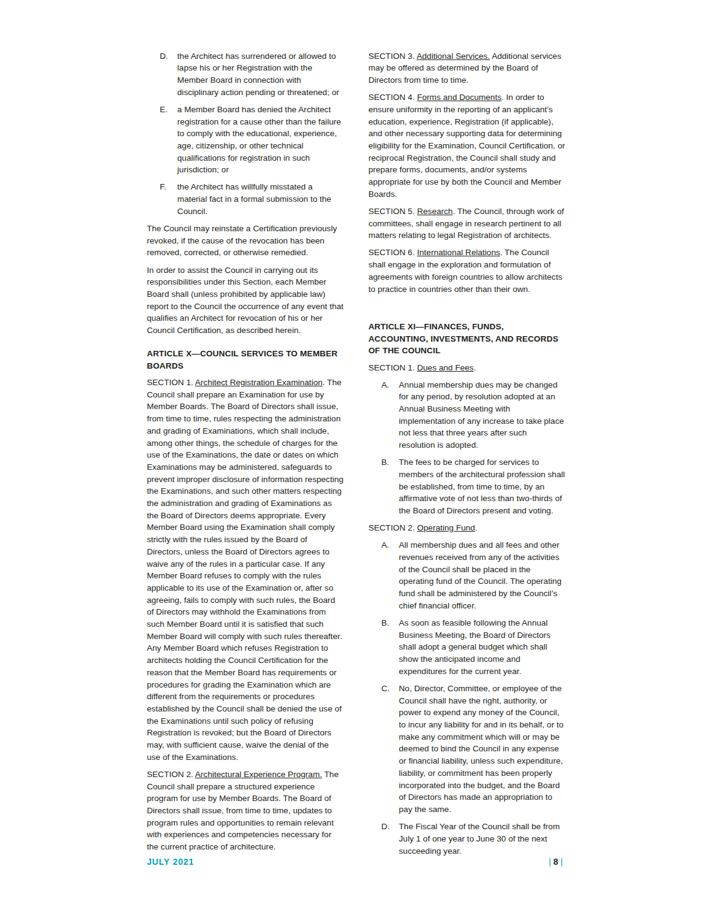D. the Architect has surrendered or allowed to lapse his or her Registration with the Member Board in connection with disciplinary action pending or threatened; or
E. a Member Board has denied the Architect registration for a cause other than the failure to comply with the educational, experience, age, citizenship, or other technical qualifications for registration in such jurisdiction; or
F. the Architect has willfully misstated a material fact in a formal submission to the Council.
The Council may reinstate a Certification previously revoked, if the cause of the revocation has been removed, corrected, or otherwise remedied.
In order to assist the Council in carrying out its responsibilities under this Section, each Member Board shall (unless prohibited by applicable law) report to the Council the occurrence of any event that qualifies an Architect for revocation of his or her Council Certification, as described herein.
Article X—Council Services to Member Boards
SECTION 1. Architect Registration Examination. The Council shall prepare an Examination for use by Member Boards. The Board of Directors shall issue, from time to time, rules respecting the administration and grading of Examinations, which shall include, among other things, the schedule of charges for the use of the Examinations, the date or dates on which Examinations may be administered, safeguards to prevent improper disclosure of information respecting the Examinations, and such other matters respecting the administration and grading of Examinations as the Board of Directors deems appropriate. Every Member Board using the Examination shall comply strictly with the rules issued by the Board of Directors, unless the Board of Directors agrees to waive any of the rules in a particular case. If any Member Board refuses to comply with the rules applicable to its use of the Examination or, after so agreeing, fails to comply with such rules, the Board of Directors may withhold the Examinations from such Member Board until it is satisfied that such Member Board will comply with such rules thereafter. Any Member Board which refuses Registration to architects holding the Council Certification for the reason that the Member Board has requirements or procedures for grading the Examination which are different from the requirements or procedures established by the Council shall be denied the use of the Examinations until such policy of refusing Registration is revoked; but the Board of Directors may, with sufficient cause, waive the denial of the use of the Examinations.
SECTION 2. Architectural Experience Program. The Council shall prepare a structured experience program for use by Member Boards. The Board of Directors shall issue, from time to time, updates to program rules and opportunities to remain relevant with experiences and competencies necessary for the current practice of architecture.
SECTION 3. Additional Services. Additional services may be offered as determined by the Board of Directors from time to time.
SECTION 4. Forms and Documents. In order to ensure uniformity in the reporting of an applicant’s education, experience, Registration (if applicable), and other necessary supporting data for determining eligibility for the Examination, Council Certification, or reciprocal Registration, the Council shall study and prepare forms, documents, and/or systems appropriate for use by both the Council and Member Boards.
SECTION 5. Research. The Council, through work of committees, shall engage in research pertinent to all matters relating to legal Registration of architects.
SECTION 6. International Relations. The Council shall engage in the exploration and formulation of agreements with foreign countries to allow architects to practice in countries other than their own.
Article XI—Finances, Funds, Accounting, Investments, and Records of the Council
SECTION 1. Dues and Fees.
A. Annual membership dues may be changed for any period, by resolution adopted at an Annual Business Meeting with implementation of any increase to take place not less that three years after such resolution is adopted.
B. The fees to be charged for services to members of the architectural profession shall be established, from time to time, by an affirmative vote of not less than two-thirds of the Board of Directors present and voting.
SECTION 2. Operating Fund.
A. All membership dues and all fees and other revenues received from any of the activities of the Council shall be placed in the operating fund of the Council. The operating fund shall be administered by the Council’s chief financial officer.
B. As soon as feasible following the Annual Business Meeting, the Board of Directors shall adopt a general budget which shall show the anticipated income and expenditures for the current year.
C. No, Director, Committee, or employee of the Council shall have the right, authority, or power to expend any money of the Council, to incur any liability for and in its behalf, or to make any commitment which will or may be deemed to bind the Council in any expense or financial liability, unless such expenditure, liability, or commitment has been properly incorporated into the budget, and the Board of Directors has made an appropriation to pay the same.
D. The Fiscal Year of the Council shall be from July 1 of one year to June 30 of the next succeeding year.
JULY 2021 |8|